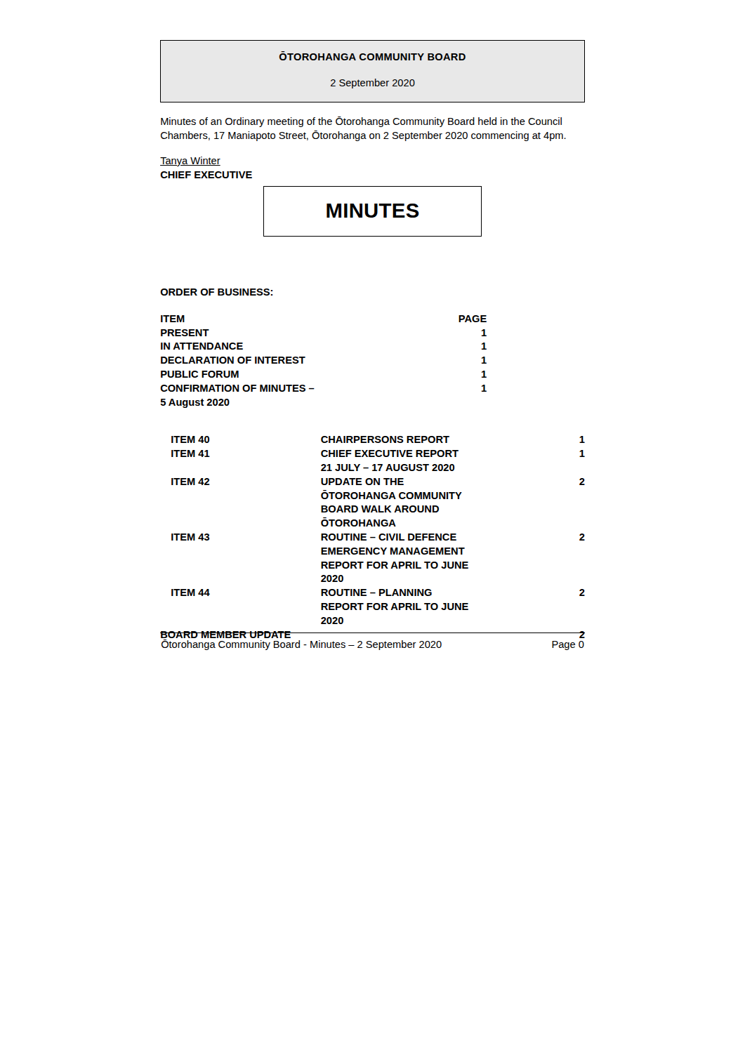ŌTOROHANGA COMMUNITY BOARD
2 September 2020
Minutes of an Ordinary meeting of the Ōtorohanga Community Board held in the Council Chambers, 17 Maniapoto Street, Ōtorohanga on 2 September 2020 commencing at 4pm.
Tanya Winter
CHIEF EXECUTIVE
MINUTES
ORDER OF BUSINESS:
| ITEM | PAGE |
| PRESENT | 1 |
| IN ATTENDANCE | 1 |
| DECLARATION OF INTEREST | 1 |
| PUBLIC FORUM | 1 |
| CONFIRMATION OF MINUTES – 5 August 2020 | 1 |
| ITEM 40 | CHAIRPERSONS REPORT | 1 |
| ITEM 41 | CHIEF EXECUTIVE REPORT 21 JULY – 17 AUGUST 2020 | 1 |
| ITEM 42 | UPDATE ON THE ŌTOROHANGA COMMUNITY BOARD WALK AROUND ŌTOROHANGA | 2 |
| ITEM 43 | ROUTINE – CIVIL DEFENCE EMERGENCY MANAGEMENT REPORT FOR APRIL TO JUNE 2020 | 2 |
| ITEM 44 | ROUTINE – PLANNING REPORT FOR APRIL TO JUNE 2020 | 2 |
| BOARD MEMBER UPDATE | 2 |
| Ōtorohanga Community Board - Minutes – 2 September 2020 | Page 0 |